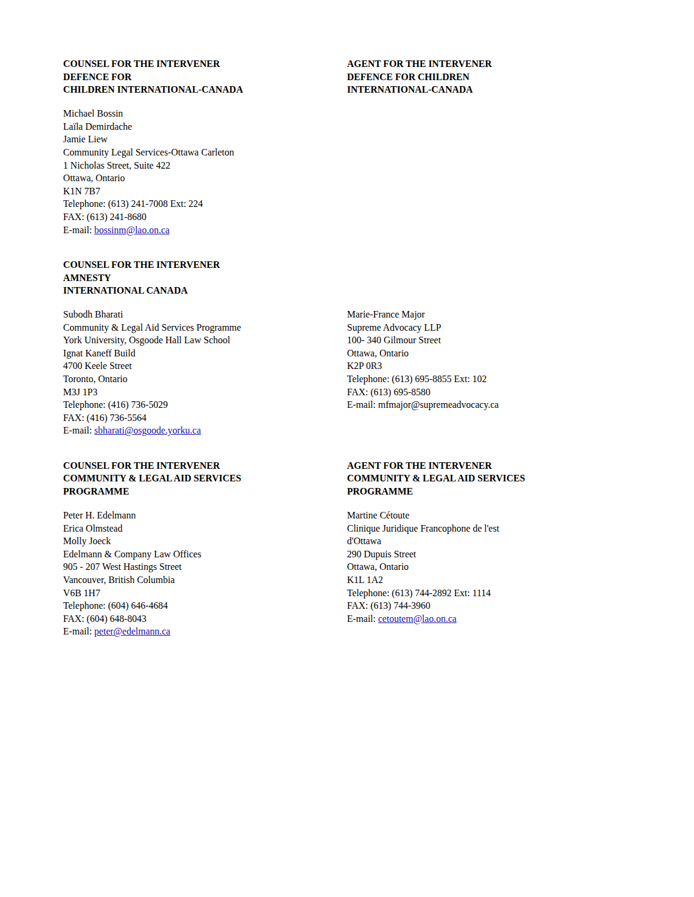| Counsel for the Intervener Defence for Children International-Canada | Agent for the Intervener Defence for Children International-Canada |
| Michael Bossin Laïla Demirdache Jamie Liew Community Legal Services-Ottawa Carleton 1 Nicholas Street, Suite 422 Ottawa, Ontario K1N 7B7 Telephone: (613) 241-7008 Ext: 224 FAX: (613) 241-8680 E-mail: bossinm@lao.on.ca | |
| Counsel for the Intervener Amnesty International Canada | |
| Subodh Bharati Community & Legal Aid Services Programme York University, Osgoode Hall Law School Ignat Kaneff Build 4700 Keele Street Toronto, Ontario M3J 1P3 Telephone: (416) 736-5029 FAX: (416) 736-5564 E-mail: sbharati@osgoode.yorku.ca | Marie-France Major Supreme Advocacy LLP 100- 340 Gilmour Street Ottawa, Ontario K2P 0R3 Telephone: (613) 695-8855 Ext: 102 FAX: (613) 695-8580 E-mail: mfmajor@supremeadvocacy.ca |
| Counsel for the Intervener Community & Legal Aid Services Programme | Agent for the Intervener Community & Legal Aid Services Programme |
| Peter H. Edelmann Erica Olmstead Molly Joeck Edelmann & Company Law Offices 905 - 207 West Hastings Street Vancouver, British Columbia V6B 1H7 Telephone: (604) 646-4684 FAX: (604) 648-8043 E-mail: peter@edelmann.ca | Martine Cétoute Clinique Juridique Francophone de l'est d'Ottawa 290 Dupuis Street Ottawa, Ontario K1L 1A2 Telephone: (613) 744-2892 Ext: 1114 FAX: (613) 744-3960 E-mail: cetoutem@lao.on.ca |